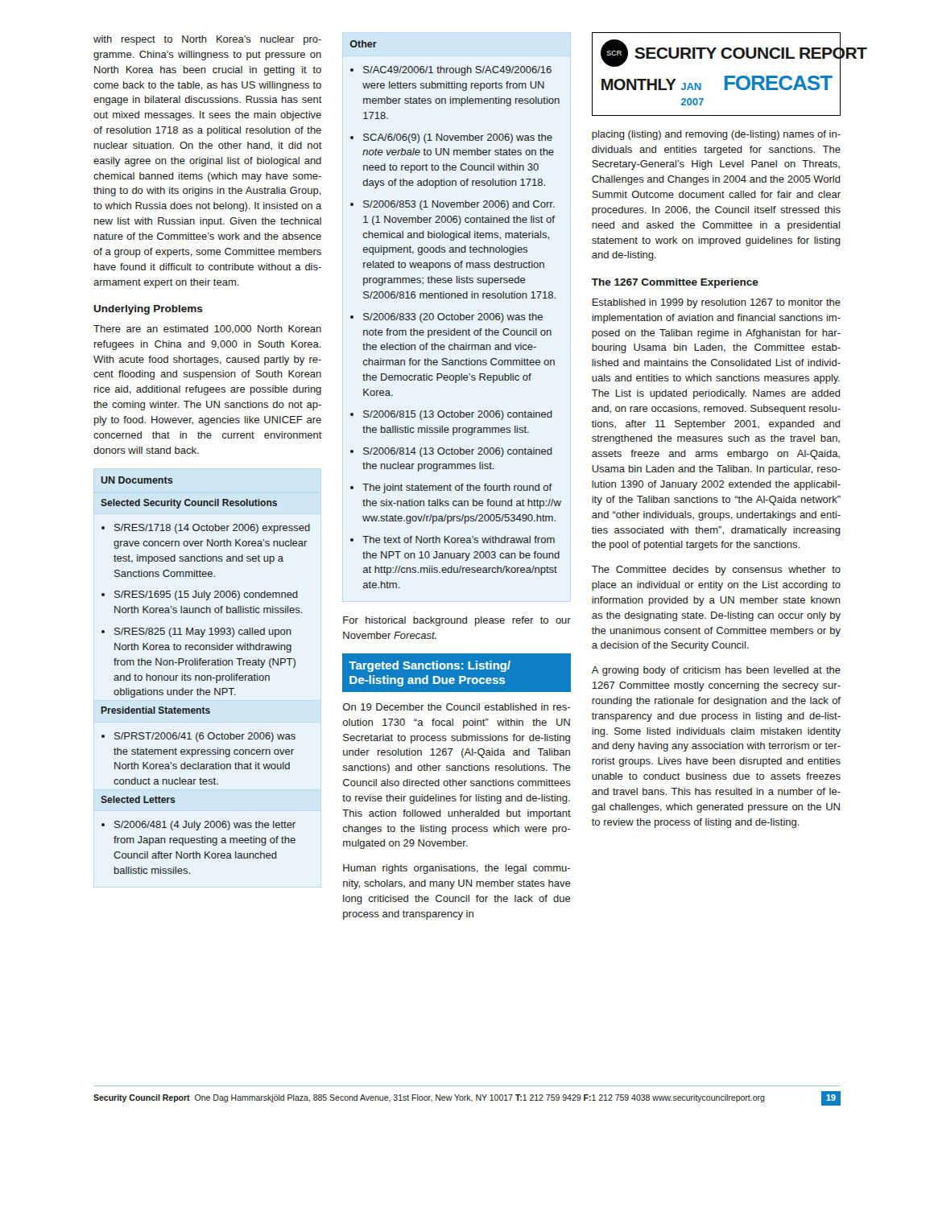with respect to North Korea’s nuclear programme. China’s willingness to put pressure on North Korea has been crucial in getting it to come back to the table, as has US willingness to engage in bilateral discussions. Russia has sent out mixed messages. It sees the main objective of resolution 1718 as a political resolution of the nuclear situation. On the other hand, it did not easily agree on the original list of biological and chemical banned items (which may have something to do with its origins in the Australia Group, to which Russia does not belong). It insisted on a new list with Russian input. Given the technical nature of the Committee’s work and the absence of a group of experts, some Committee members have found it difficult to contribute without a disarmament expert on their team.
Underlying Problems
There are an estimated 100,000 North Korean refugees in China and 9,000 in South Korea. With acute food shortages, caused partly by recent flooding and suspension of South Korean rice aid, additional refugees are possible during the coming winter. The UN sanctions do not apply to food. However, agencies like UNICEF are concerned that in the current environment donors will stand back.
UN Documents
Selected Security Council Resolutions
S/RES/1718 (14 October 2006) expressed grave concern over North Korea’s nuclear test, imposed sanctions and set up a Sanctions Committee.
S/RES/1695 (15 July 2006) condemned North Korea’s launch of ballistic missiles.
S/RES/825 (11 May 1993) called upon North Korea to reconsider withdrawing from the Non-Proliferation Treaty (NPT) and to honour its non-proliferation obligations under the NPT.
Presidential Statements
S/PRST/2006/41 (6 October 2006) was the statement expressing concern over North Korea’s declaration that it would conduct a nuclear test.
Selected Letters
S/2006/481 (4 July 2006) was the letter from Japan requesting a meeting of the Council after North Korea launched ballistic missiles.
Other
S/AC49/2006/1 through S/AC49/2006/16 were letters submitting reports from UN member states on implementing resolution 1718.
SCA/6/06(9) (1 November 2006) was the note verbale to UN member states on the need to report to the Council within 30 days of the adoption of resolution 1718.
S/2006/853 (1 November 2006) and Corr. 1 (1 November 2006) contained the list of chemical and biological items, materials, equipment, goods and technologies related to weapons of mass destruction programmes; these lists supersede S/2006/816 mentioned in resolution 1718.
S/2006/833 (20 October 2006) was the note from the president of the Council on the election of the chairman and vice-chairman for the Sanctions Committee on the Democratic People’s Republic of Korea.
S/2006/815 (13 October 2006) contained the ballistic missile programmes list.
S/2006/814 (13 October 2006) contained the nuclear programmes list.
The joint statement of the fourth round of the six-nation talks can be found at http://www.state.gov/r/pa/prs/ps/2005/53490.htm.
The text of North Korea’s withdrawal from the NPT on 10 January 2003 can be found at http://cns.miis.edu/research/korea/nptstate.htm.
For historical background please refer to our November Forecast.
Targeted Sanctions: Listing/
De-listing and Due Process
On 19 December the Council established in resolution 1730 “a focal point” within the UN Secretariat to process submissions for de-listing under resolution 1267 (Al-Qaida and Taliban sanctions) and other sanctions resolutions. The Council also directed other sanctions committees to revise their guidelines for listing and de-listing. This action followed unheralded but important changes to the listing process which were promulgated on 29 November.
Human rights organisations, the legal community, scholars, and many UN member states have long criticised the Council for the lack of due process and transparency in
SCR
SECURITY COUNCIL REPORT
MONTHLY JAN 2007 FORECAST
placing (listing) and removing (de-listing) names of individuals and entities targeted for sanctions. The Secretary-General’s High Level Panel on Threats, Challenges and Changes in 2004 and the 2005 World Summit Outcome document called for fair and clear procedures. In 2006, the Council itself stressed this need and asked the Committee in a presidential statement to work on improved guidelines for listing and de-listing.
The 1267 Committee Experience
Established in 1999 by resolution 1267 to monitor the implementation of aviation and financial sanctions imposed on the Taliban regime in Afghanistan for harbouring Usama bin Laden, the Committee established and maintains the Consolidated List of individuals and entities to which sanctions measures apply. The List is updated periodically. Names are added and, on rare occasions, removed. Subsequent resolutions, after 11 September 2001, expanded and strengthened the measures such as the travel ban, assets freeze and arms embargo on Al-Qaida, Usama bin Laden and the Taliban. In particular, resolution 1390 of January 2002 extended the applicability of the Taliban sanctions to “the Al-Qaida network” and “other individuals, groups, undertakings and entities associated with them”, dramatically increasing the pool of potential targets for the sanctions.
The Committee decides by consensus whether to place an individual or entity on the List according to information provided by a UN member state known as the designating state. De-listing can occur only by the unanimous consent of Committee members or by a decision of the Security Council.
A growing body of criticism has been levelled at the 1267 Committee mostly concerning the secrecy surrounding the rationale for designation and the lack of transparency and due process in listing and de-listing. Some listed individuals claim mistaken identity and deny having any association with terrorism or terrorist groups. Lives have been disrupted and entities unable to conduct business due to assets freezes and travel bans. This has resulted in a number of legal challenges, which generated pressure on the UN to review the process of listing and de-listing.
Security Council Report One Dag Hammarskjöld Plaza, 885 Second Avenue, 31st Floor, New York, NY 10017 T: 1 212 759 9429 F: 1 212 759 4038 www.securitycouncilreport.org 19